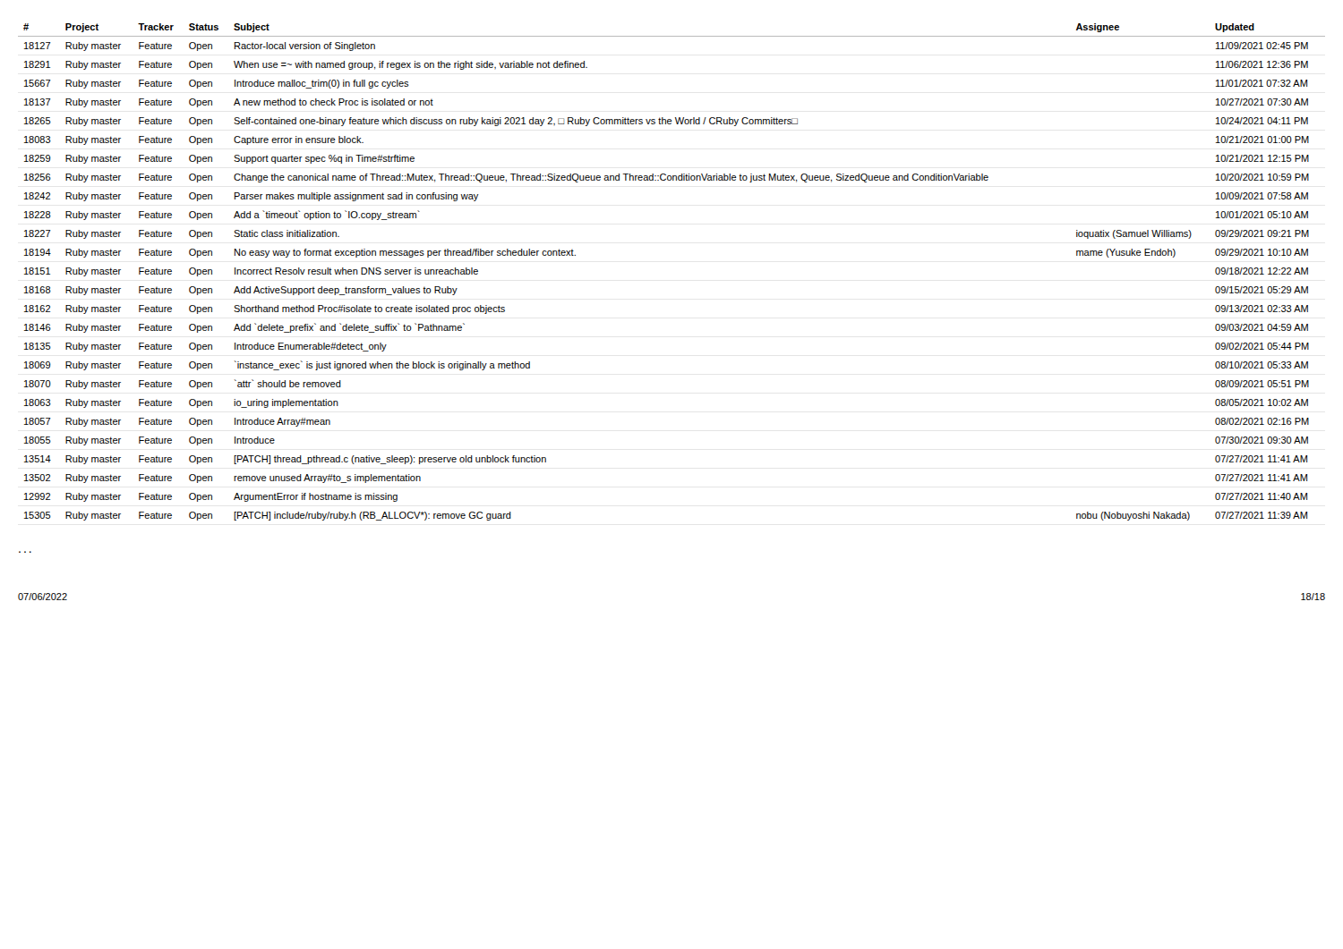| # | Project | Tracker | Status | Subject | Assignee | Updated |
| --- | --- | --- | --- | --- | --- | --- |
| 18127 | Ruby master | Feature | Open | Ractor-local version of Singleton | | 11/09/2021 02:45 PM |
| 18291 | Ruby master | Feature | Open | When use =~ with named group, if regex is on the right side, variable not defined. | | 11/06/2021 12:36 PM |
| 15667 | Ruby master | Feature | Open | Introduce malloc_trim(0) in full gc cycles | | 11/01/2021 07:32 AM |
| 18137 | Ruby master | Feature | Open | A new method to check Proc is isolated or not | | 10/27/2021 07:30 AM |
| 18265 | Ruby master | Feature | Open | Self-contained one-binary feature which discuss on ruby kaigi 2021 day 2, □ Ruby Committers vs the World / CRuby Committers□ | | 10/24/2021 04:11 PM |
| 18083 | Ruby master | Feature | Open | Capture error in ensure block. | | 10/21/2021 01:00 PM |
| 18259 | Ruby master | Feature | Open | Support quarter spec %q in Time#strftime | | 10/21/2021 12:15 PM |
| 18256 | Ruby master | Feature | Open | Change the canonical name of Thread::Mutex, Thread::Queue, Thread::SizedQueue and Thread::ConditionVariable to just Mutex, Queue, SizedQueue and ConditionVariable | | 10/20/2021 10:59 PM |
| 18242 | Ruby master | Feature | Open | Parser makes multiple assignment sad in confusing way | | 10/09/2021 07:58 AM |
| 18228 | Ruby master | Feature | Open | Add a `timeout` option to `IO.copy_stream` | | 10/01/2021 05:10 AM |
| 18227 | Ruby master | Feature | Open | Static class initialization. | ioquatix (Samuel Williams) | 09/29/2021 09:21 PM |
| 18194 | Ruby master | Feature | Open | No easy way to format exception messages per thread/fiber scheduler context. | mame (Yusuke Endoh) | 09/29/2021 10:10 AM |
| 18151 | Ruby master | Feature | Open | Incorrect Resolv result when DNS server is unreachable | | 09/18/2021 12:22 AM |
| 18168 | Ruby master | Feature | Open | Add ActiveSupport deep_transform_values to Ruby | | 09/15/2021 05:29 AM |
| 18162 | Ruby master | Feature | Open | Shorthand method Proc#isolate to create isolated proc objects | | 09/13/2021 02:33 AM |
| 18146 | Ruby master | Feature | Open | Add `delete_prefix` and `delete_suffix` to `Pathname` | | 09/03/2021 04:59 AM |
| 18135 | Ruby master | Feature | Open | Introduce Enumerable#detect_only | | 09/02/2021 05:44 PM |
| 18069 | Ruby master | Feature | Open | `instance_exec` is just ignored when the block is originally a method | | 08/10/2021 05:33 AM |
| 18070 | Ruby master | Feature | Open | `attr` should be removed | | 08/09/2021 05:51 PM |
| 18063 | Ruby master | Feature | Open | io_uring implementation | | 08/05/2021 10:02 AM |
| 18057 | Ruby master | Feature | Open | Introduce Array#mean | | 08/02/2021 02:16 PM |
| 18055 | Ruby master | Feature | Open | Introduce | | 07/30/2021 09:30 AM |
| 13514 | Ruby master | Feature | Open | [PATCH] thread_pthread.c (native_sleep): preserve old unblock function | | 07/27/2021 11:41 AM |
| 13502 | Ruby master | Feature | Open | remove unused Array#to_s implementation | | 07/27/2021 11:41 AM |
| 12992 | Ruby master | Feature | Open | ArgumentError if hostname is missing | | 07/27/2021 11:40 AM |
| 15305 | Ruby master | Feature | Open | [PATCH] include/ruby/ruby.h (RB_ALLOCV*): remove GC guard | nobu (Nobuyoshi Nakada) | 07/27/2021 11:39 AM |
...
07/06/2022 18/18